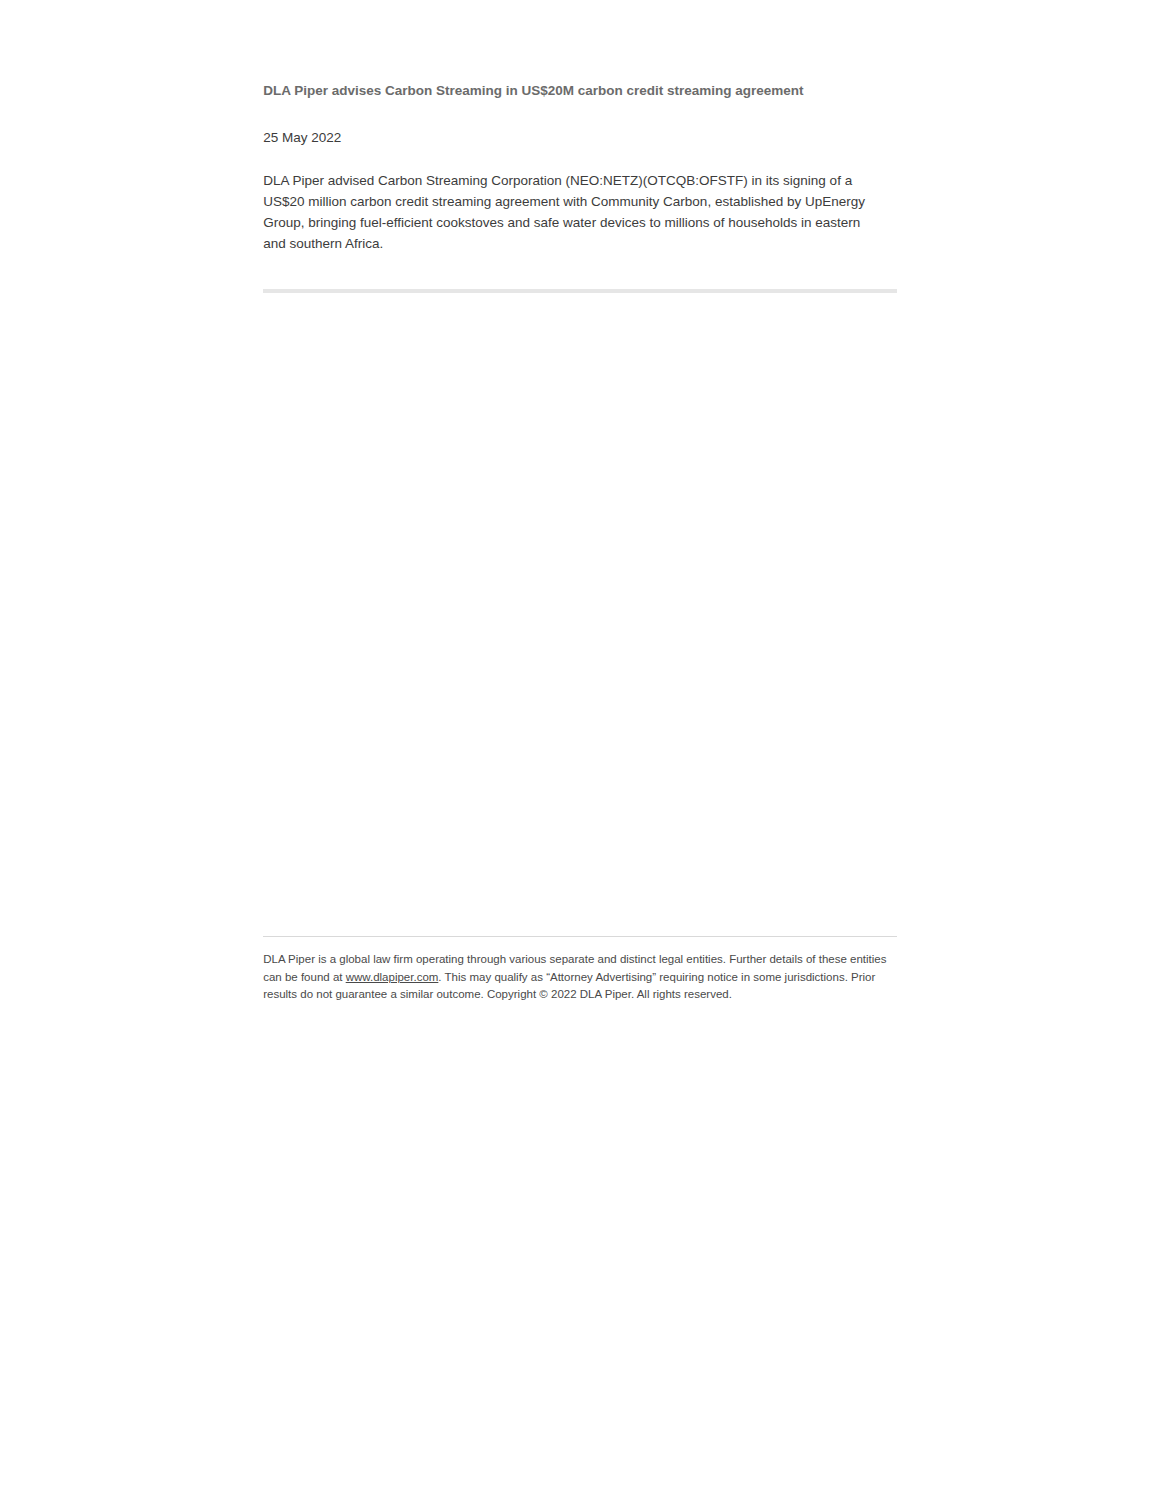DLA Piper advises Carbon Streaming in US$20M carbon credit streaming agreement
25 May 2022
DLA Piper advised Carbon Streaming Corporation (NEO:NETZ)(OTCQB:OFSTF) in its signing of a US$20 million carbon credit streaming agreement with Community Carbon, established by UpEnergy Group, bringing fuel-efficient cookstoves and safe water devices to millions of households in eastern and southern Africa.
DLA Piper is a global law firm operating through various separate and distinct legal entities. Further details of these entities can be found at www.dlapiper.com. This may qualify as “Attorney Advertising” requiring notice in some jurisdictions. Prior results do not guarantee a similar outcome. Copyright © 2022 DLA Piper. All rights reserved.